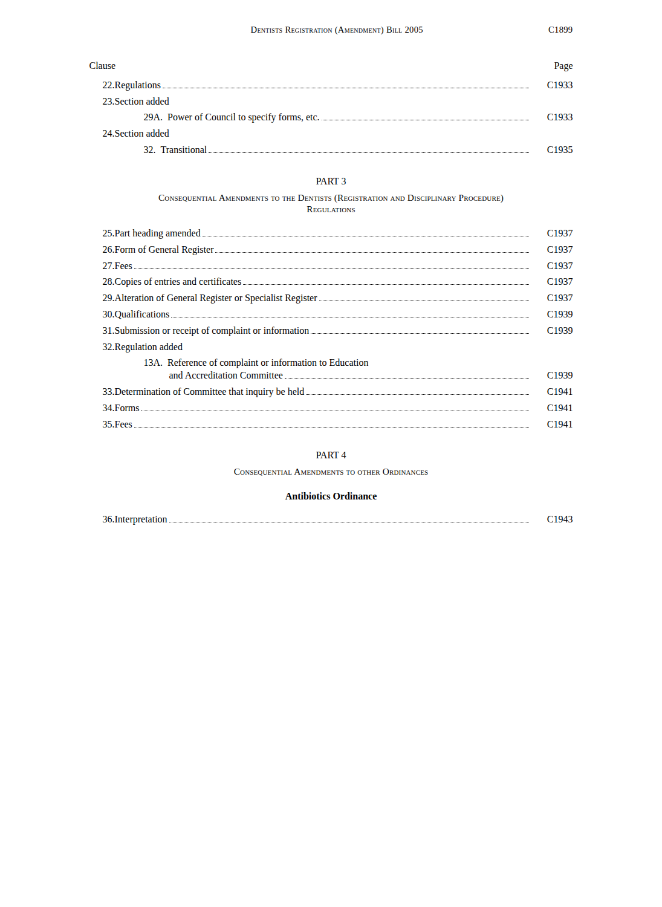Dentists Registration (Amendment) Bill 2005
C1899
Clause Page
| 22. | Regulations | C1933 |
| 23. | Section added | |
| | 29A. Power of Council to specify forms, etc. | C1933 |
| 24. | Section added | |
| | 32. Transitional | C1935 |
PART 3
Consequential Amendments to the Dentists (Registration and Disciplinary Procedure) Regulations
| 25. | Part heading amended | C1937 |
| 26. | Form of General Register | C1937 |
| 27. | Fees | C1937 |
| 28. | Copies of entries and certificates | C1937 |
| 29. | Alteration of General Register or Specialist Register | C1937 |
| 30. | Qualifications | C1939 |
| 31. | Submission or receipt of complaint or information | C1939 |
| 32. | Regulation added | |
| | 13A. Reference of complaint or information to Education and Accreditation Committee | C1939 |
| 33. | Determination of Committee that inquiry be held | C1941 |
| 34. | Forms | C1941 |
| 35. | Fees | C1941 |
PART 4
Consequential Amendments to other Ordinances
Antibiotics Ordinance
| 36. | Interpretation | C1943 |